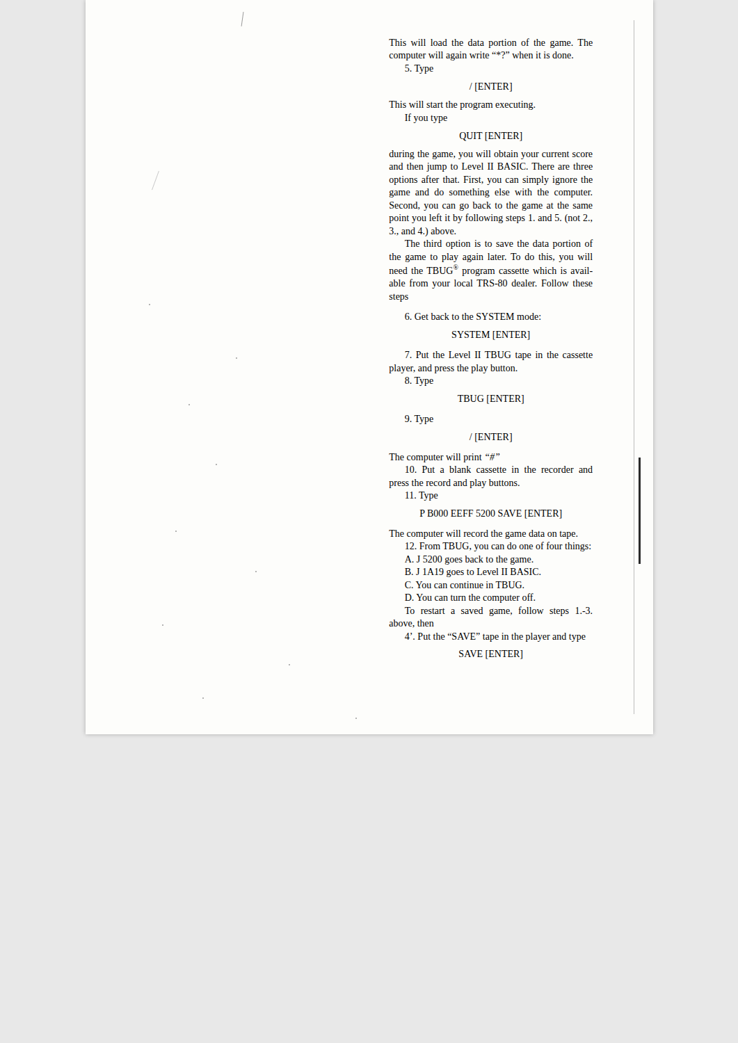This will load the data portion of the game. The computer will again write “*?” when it is done.
5. Type
/ [ENTER]
This will start the program executing.
If you type
QUIT [ENTER]
during the game, you will obtain your current score and then jump to Level II BASIC. There are three options after that. First, you can simply ignore the game and do something else with the computer. Second, you can go back to the game at the same point you left it by following steps 1. and 5. (not 2., 3., and 4.) above.
The third option is to save the data portion of the game to play again later. To do this, you will need the TBUG® program cassette which is available from your local TRS-80 dealer. Follow these steps
6. Get back to the SYSTEM mode:
SYSTEM [ENTER]
7. Put the Level II TBUG tape in the cassette player, and press the play button.
8. Type
TBUG [ENTER]
9. Type
/ [ENTER]
The computer will print “#”
10. Put a blank cassette in the recorder and press the record and play buttons.
11. Type
P B000 EEFF 5200 SAVE [ENTER]
The computer will record the game data on tape.
12. From TBUG, you can do one of four things:
A. J 5200 goes back to the game.
B. J 1A19 goes to Level II BASIC.
C. You can continue in TBUG.
D. You can turn the computer off.
To restart a saved game, follow steps 1.-3. above, then
4’. Put the “SAVE” tape in the player and type
SAVE [ENTER]